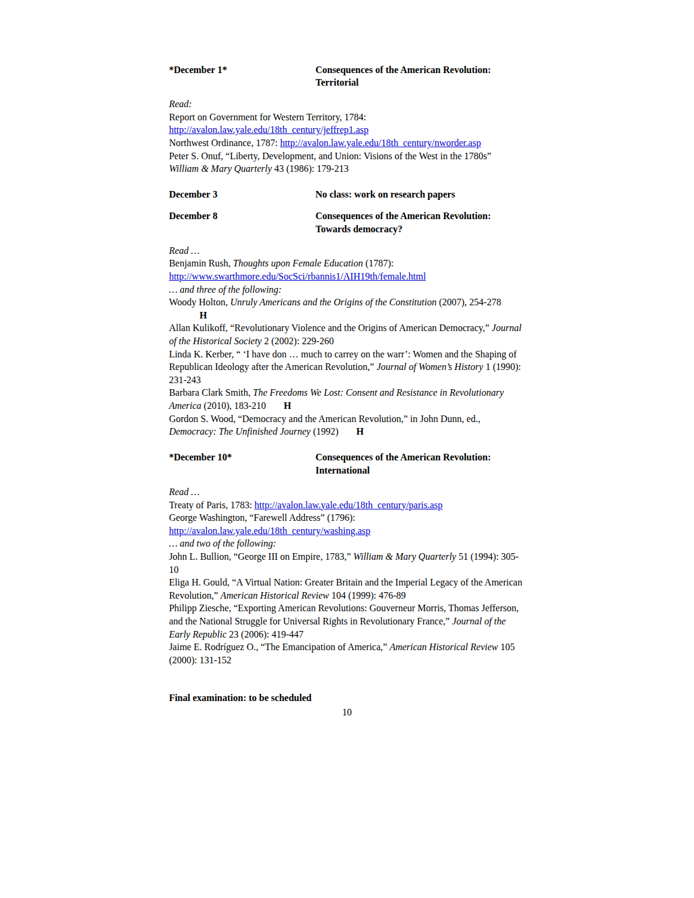*December 1* Consequences of the American Revolution: Territorial
Read:
Report on Government for Western Territory, 1784:
http://avalon.law.yale.edu/18th_century/jeffrep1.asp
Northwest Ordinance, 1787: http://avalon.law.yale.edu/18th_century/nworder.asp
Peter S. Onuf, “Liberty, Development, and Union: Visions of the West in the 1780s”
William & Mary Quarterly 43 (1986): 179-213
December 3 No class: work on research papers
December 8 Consequences of the American Revolution: Towards democracy?
Read …
Benjamin Rush, Thoughts upon Female Education (1787):
http://www.swarthmore.edu/SocSci/rbannis1/AIH19th/female.html
… and three of the following:
Woody Holton, Unruly Americans and the Origins of the Constitution (2007), 254-278 H
Allan Kulikoff, “Revolutionary Violence and the Origins of American Democracy,” Journal of the Historical Society 2 (2002): 229-260
Linda K. Kerber, “ ‘I have don … much to carrey on the warr’: Women and the Shaping of Republican Ideology after the American Revolution,” Journal of Women’s History 1 (1990): 231-243
Barbara Clark Smith, The Freedoms We Lost: Consent and Resistance in Revolutionary America (2010), 183-210 H
Gordon S. Wood, “Democracy and the American Revolution,” in John Dunn, ed., Democracy: The Unfinished Journey (1992) H
*December 10* Consequences of the American Revolution: International
Read …
Treaty of Paris, 1783: http://avalon.law.yale.edu/18th_century/paris.asp
George Washington, “Farewell Address” (1796):
http://avalon.law.yale.edu/18th_century/washing.asp
… and two of the following:
John L. Bullion, “George III on Empire, 1783,” William & Mary Quarterly 51 (1994): 305-10
Eliga H. Gould, “A Virtual Nation: Greater Britain and the Imperial Legacy of the American Revolution,” American Historical Review 104 (1999): 476-89
Philipp Ziesche, “Exporting American Revolutions: Gouverneur Morris, Thomas Jefferson, and the National Struggle for Universal Rights in Revolutionary France,” Journal of the Early Republic 23 (2006): 419-447
Jaime E. Rodríguez O., “The Emancipation of America,” American Historical Review 105 (2000): 131-152
Final examination: to be scheduled
10